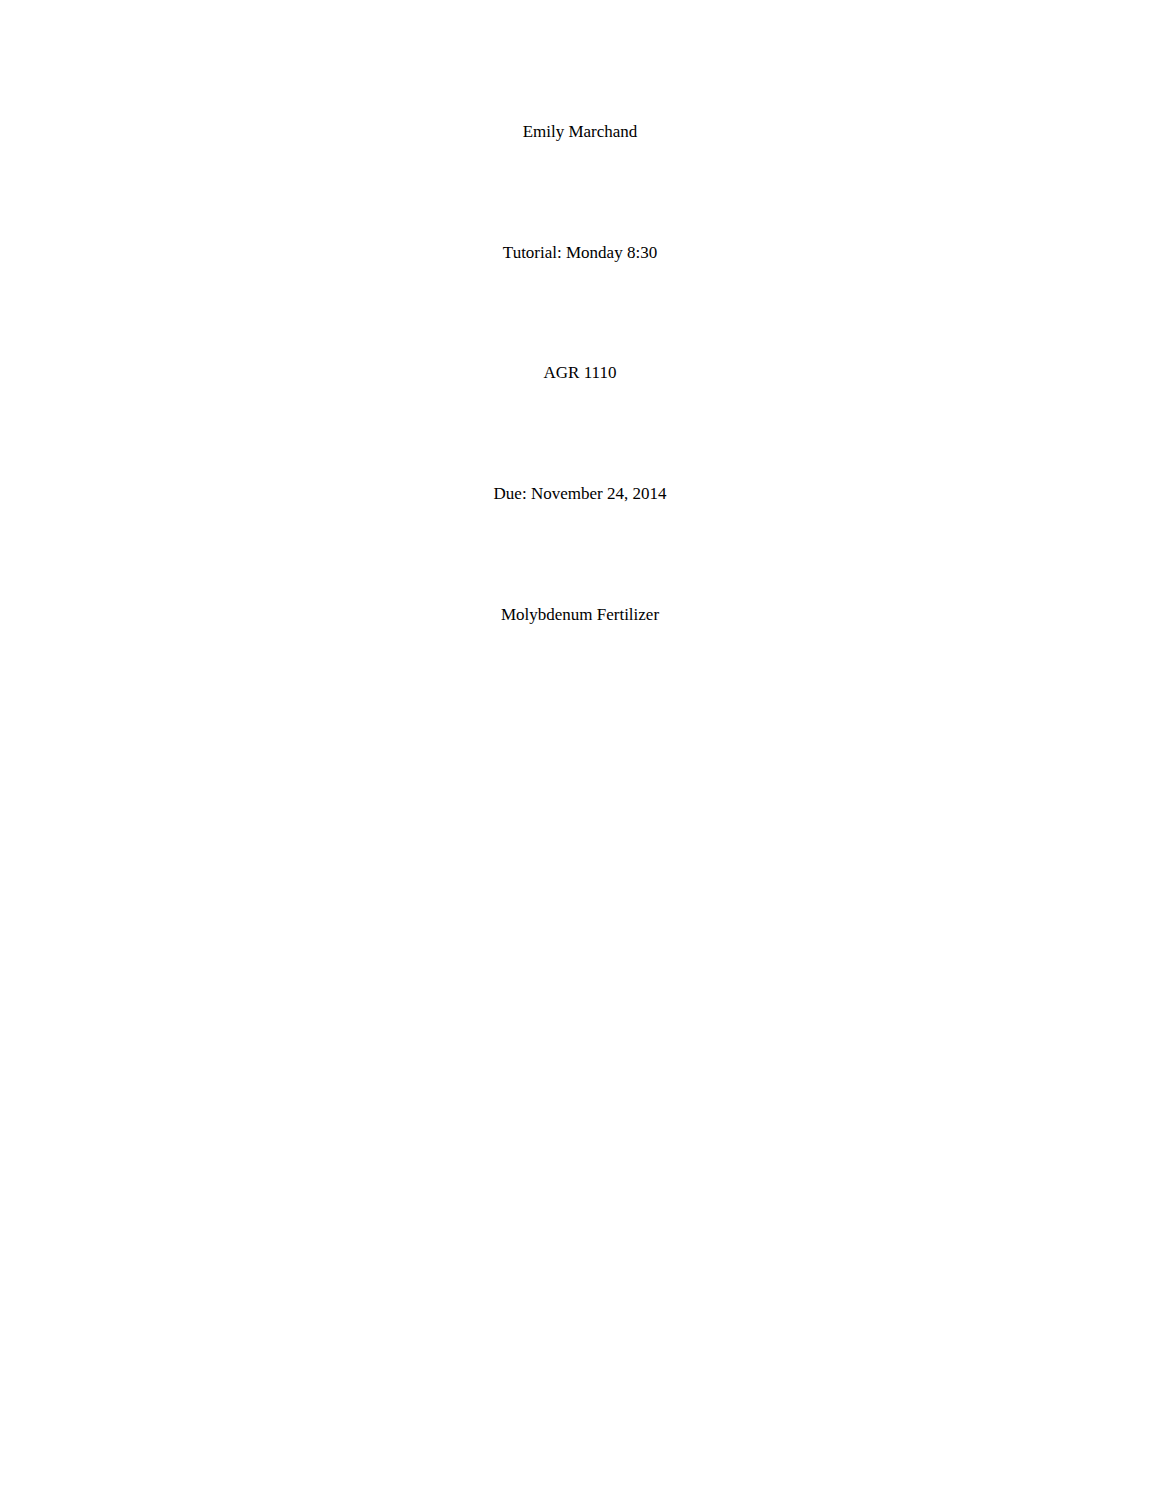Emily Marchand
Tutorial: Monday 8:30
AGR 1110
Due: November 24, 2014
Molybdenum Fertilizer